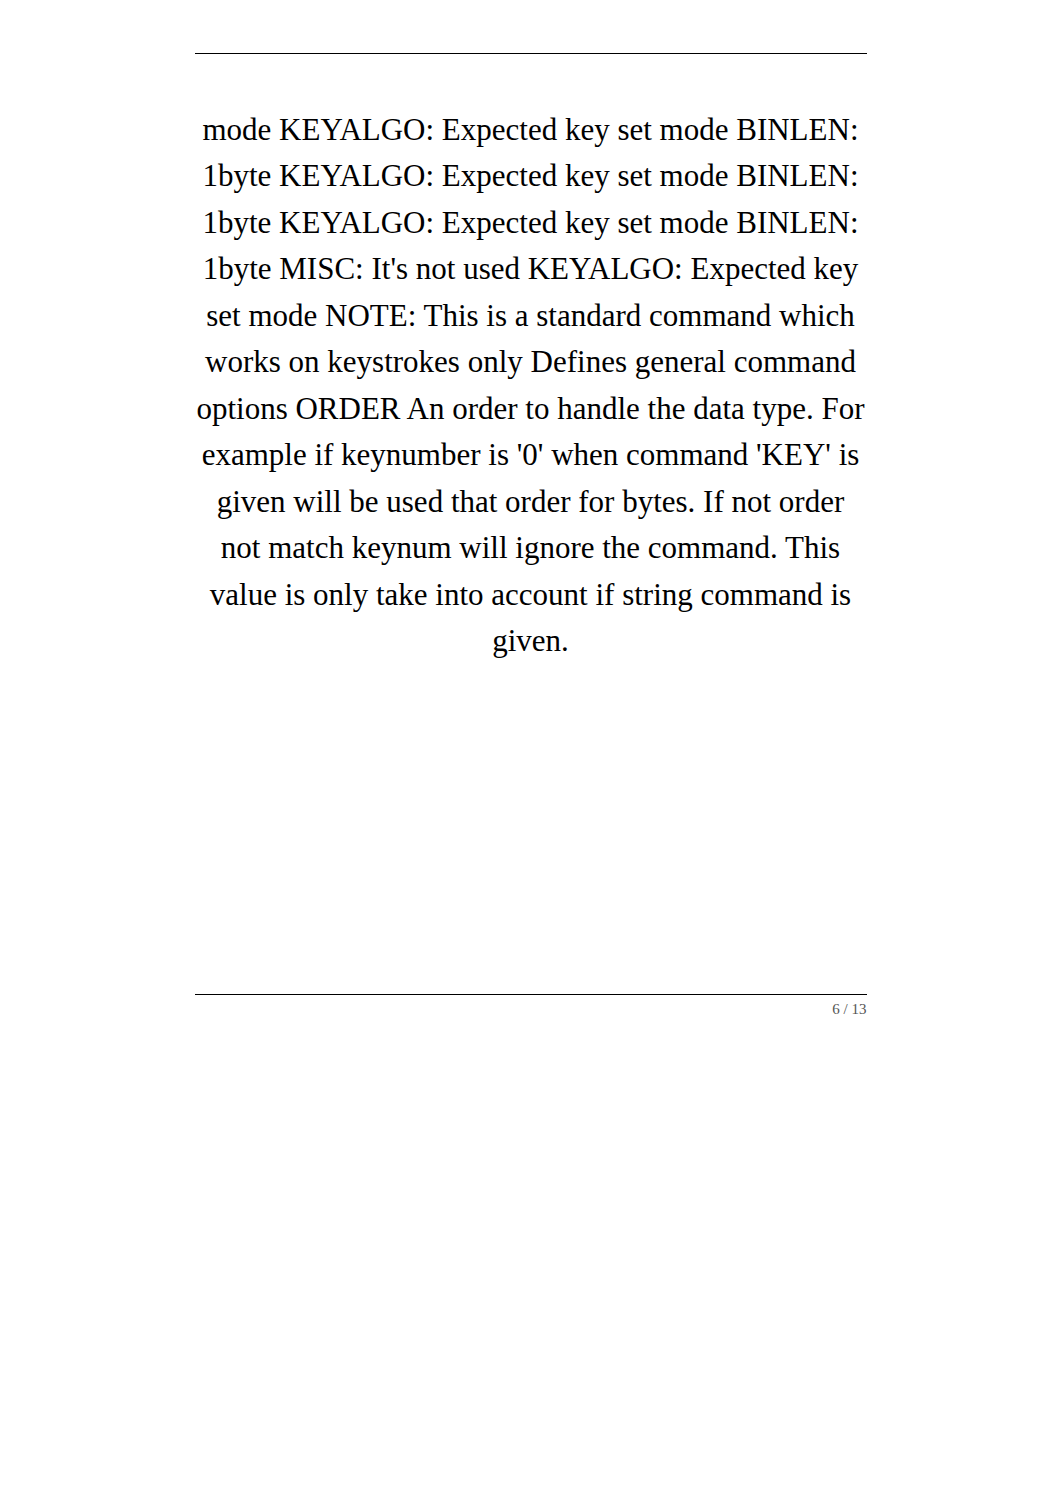mode KEYALGO: Expected key set mode BINLEN: 1byte KEYALGO: Expected key set mode BINLEN: 1byte KEYALGO: Expected key set mode BINLEN: 1byte MISC: It's not used KEYALGO: Expected key set mode NOTE: This is a standard command which works on keystrokes only Defines general command options ORDER An order to handle the data type. For example if keynumber is '0' when command 'KEY' is given will be used that order for bytes. If not order not match keynum will ignore the command. This value is only take into account if string command is given.
6 / 13